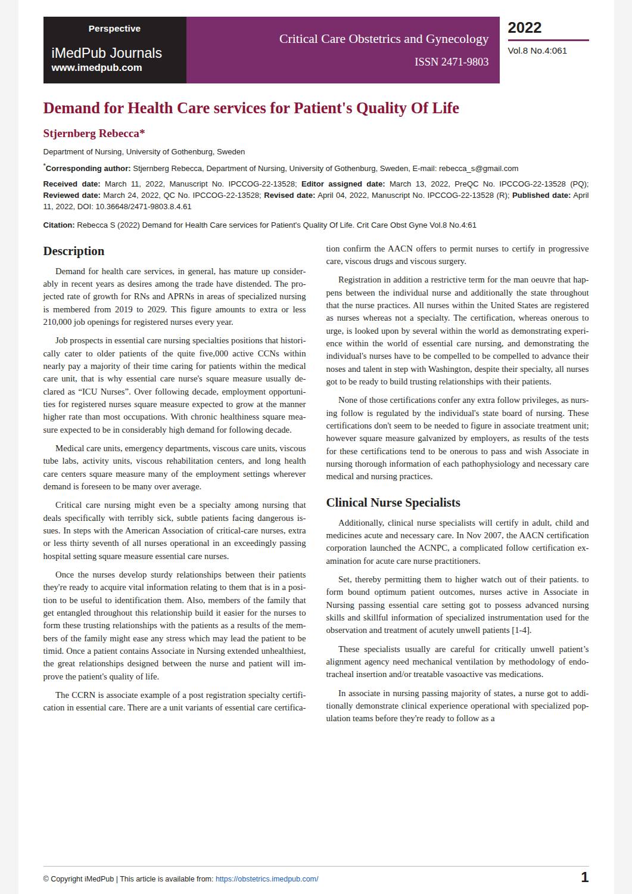Perspective
iMedPub Journals
www.imedpub.com
Critical Care Obstetrics and Gynecology
ISSN 2471-9803
2022
Vol.8 No.4:061
Demand for Health Care services for Patient's Quality Of Life
Stjernberg Rebecca*
Department of Nursing, University of Gothenburg, Sweden
*Corresponding author: Stjernberg Rebecca, Department of Nursing, University of Gothenburg, Sweden, E-mail: rebecca_s@gmail.com
Received date: March 11, 2022, Manuscript No. IPCCOG-22-13528; Editor assigned date: March 13, 2022, PreQC No. IPCCOG-22-13528 (PQ); Reviewed date: March 24, 2022, QC No. IPCCOG-22-13528; Revised date: April 04, 2022, Manuscript No. IPCCOG-22-13528 (R); Published date: April 11, 2022, DOI: 10.36648/2471-9803.8.4.61
Citation: Rebecca S (2022) Demand for Health Care services for Patient's Quality Of Life. Crit Care Obst Gyne Vol.8 No.4:61
Description
Demand for health care services, in general, has mature up considerably in recent years as desires among the trade have distended. The projected rate of growth for RNs and APRNs in areas of specialized nursing is membered from 2019 to 2029. This figure amounts to extra or less 210,000 job openings for registered nurses every year.
Job prospects in essential care nursing specialties positions that historically cater to older patients of the quite five,000 active CCNs within nearly pay a majority of their time caring for patients within the medical care unit, that is why essential care nurse's square measure usually declared as “ICU Nurses”. Over following decade, employment opportunities for registered nurses square measure expected to grow at the manner higher rate than most occupations. With chronic healthiness square measure expected to be in considerably high demand for following decade.
Medical care units, emergency departments, viscous care units, viscous tube labs, activity units, viscous rehabilitation centers, and long health care centers square measure many of the employment settings wherever demand is foreseen to be many over average.
Critical care nursing might even be a specialty among nursing that deals specifically with terribly sick, subtle patients facing dangerous issues. In steps with the American Association of critical-care nurses, extra or less thirty seventh of all nurses operational in an exceedingly passing hospital setting square measure essential care nurses.
Once the nurses develop sturdy relationships between their patients they're ready to acquire vital information relating to them that is in a position to be useful to identification them. Also, members of the family that get entangled throughout this relationship build it easier for the nurses to form these trusting relationships with the patients as a results of the members of the family might ease any stress which may lead the patient to be timid. Once a patient contains Associate in Nursing extended unhealthiest, the great relationships designed between the nurse and patient will improve the patient's quality of life.
The CCRN is associate example of a post registration specialty certification in essential care. There are a unit variants of essential care certification confirm the AACN offers to permit nurses to certify in progressive care, viscous drugs and viscous surgery.
Registration in addition a restrictive term for the man oeuvre that happens between the individual nurse and additionally the state throughout that the nurse practices. All nurses within the United States are registered as nurses whereas not a specialty. The certification, whereas onerous to urge, is looked upon by several within the world as demonstrating experience within the world of essential care nursing, and demonstrating the individual's nurses have to be compelled to be compelled to advance their noses and talent in step with Washington, despite their specialty, all nurses got to be ready to build trusting relationships with their patients.
None of those certifications confer any extra follow privileges, as nursing follow is regulated by the individual's state board of nursing. These certifications don't seem to be needed to figure in associate treatment unit; however square measure galvanized by employers, as results of the tests for these certifications tend to be onerous to pass and wish Associate in nursing thorough information of each pathophysiology and necessary care medical and nursing practices.
Clinical Nurse Specialists
Additionally, clinical nurse specialists will certify in adult, child and medicines acute and necessary care. In Nov 2007, the AACN certification corporation launched the ACNPC, a complicated follow certification examination for acute care nurse practitioners.
Set, thereby permitting them to higher watch out of their patients. to form bound optimum patient outcomes, nurses active in Associate in Nursing passing essential care setting got to possess advanced nursing skills and skillful information of specialized instrumentation used for the observation and treatment of acutely unwell patients [1-4].
These specialists usually are careful for critically unwell patient’s alignment agency need mechanical ventilation by methodology of endotracheal insertion and/or treatable vasoactive vas medications.
In associate in nursing passing majority of states, a nurse got to additionally demonstrate clinical experience operational with specialized population teams before they're ready to follow as a
© Copyright iMedPub | This article is available from: https://obstetrics.imedpub.com/
1